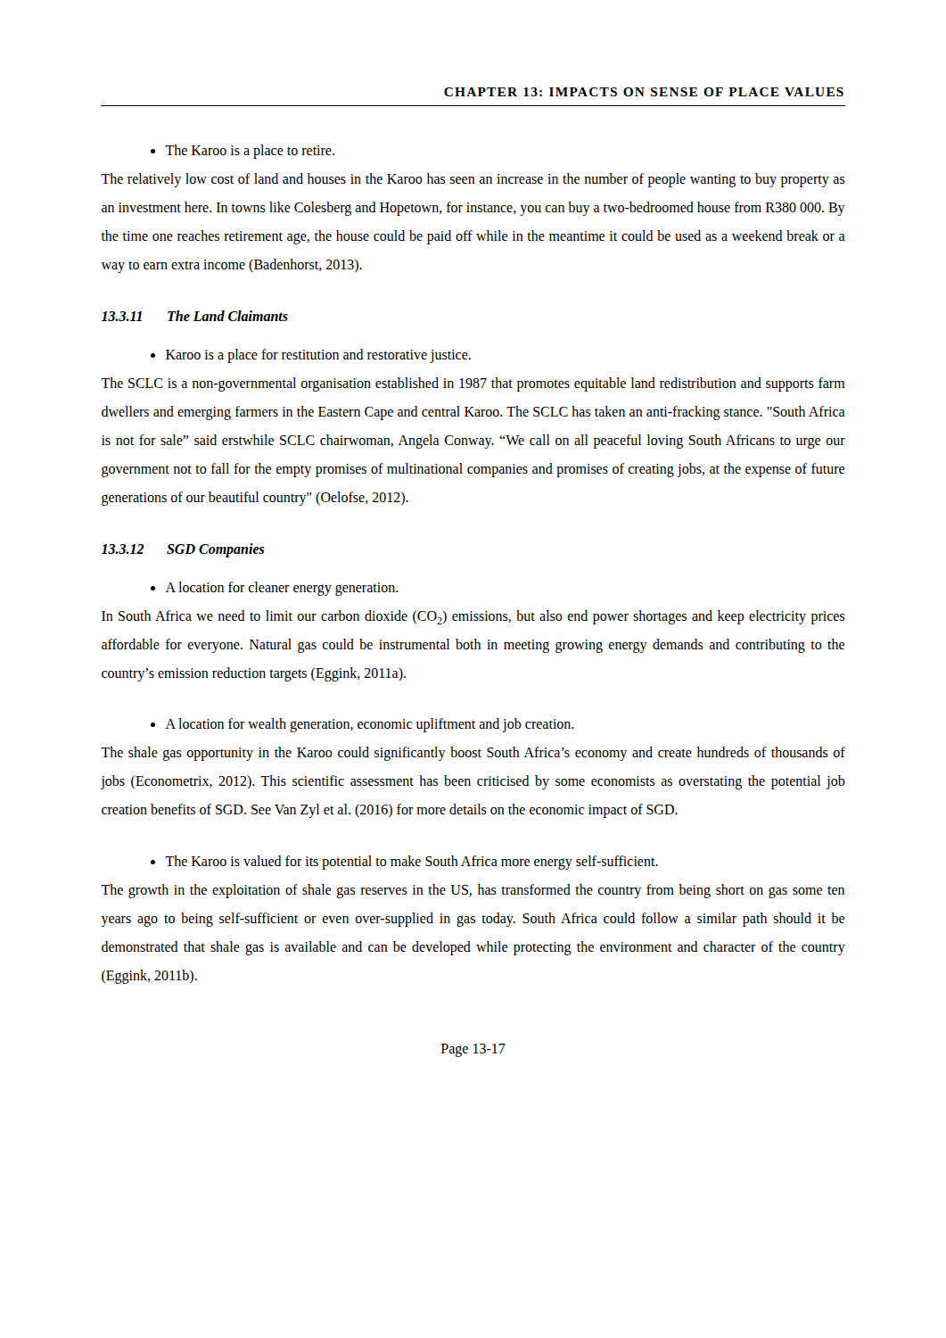CHAPTER 13: IMPACTS ON SENSE OF PLACE VALUES
The Karoo is a place to retire.
The relatively low cost of land and houses in the Karoo has seen an increase in the number of people wanting to buy property as an investment here. In towns like Colesberg and Hopetown, for instance, you can buy a two-bedroomed house from R380 000. By the time one reaches retirement age, the house could be paid off while in the meantime it could be used as a weekend break or a way to earn extra income (Badenhorst, 2013).
13.3.11 The Land Claimants
Karoo is a place for restitution and restorative justice.
The SCLC is a non-governmental organisation established in 1987 that promotes equitable land redistribution and supports farm dwellers and emerging farmers in the Eastern Cape and central Karoo. The SCLC has taken an anti-fracking stance. "South Africa is not for sale” said erstwhile SCLC chairwoman, Angela Conway. “We call on all peaceful loving South Africans to urge our government not to fall for the empty promises of multinational companies and promises of creating jobs, at the expense of future generations of our beautiful country" (Oelofse, 2012).
13.3.12 SGD Companies
A location for cleaner energy generation.
In South Africa we need to limit our carbon dioxide (CO2) emissions, but also end power shortages and keep electricity prices affordable for everyone. Natural gas could be instrumental both in meeting growing energy demands and contributing to the country’s emission reduction targets (Eggink, 2011a).
A location for wealth generation, economic upliftment and job creation.
The shale gas opportunity in the Karoo could significantly boost South Africa’s economy and create hundreds of thousands of jobs (Econometrix, 2012). This scientific assessment has been criticised by some economists as overstating the potential job creation benefits of SGD. See Van Zyl et al. (2016) for more details on the economic impact of SGD.
The Karoo is valued for its potential to make South Africa more energy self-sufficient.
The growth in the exploitation of shale gas reserves in the US, has transformed the country from being short on gas some ten years ago to being self-sufficient or even over-supplied in gas today. South Africa could follow a similar path should it be demonstrated that shale gas is available and can be developed while protecting the environment and character of the country (Eggink, 2011b).
Page 13-17